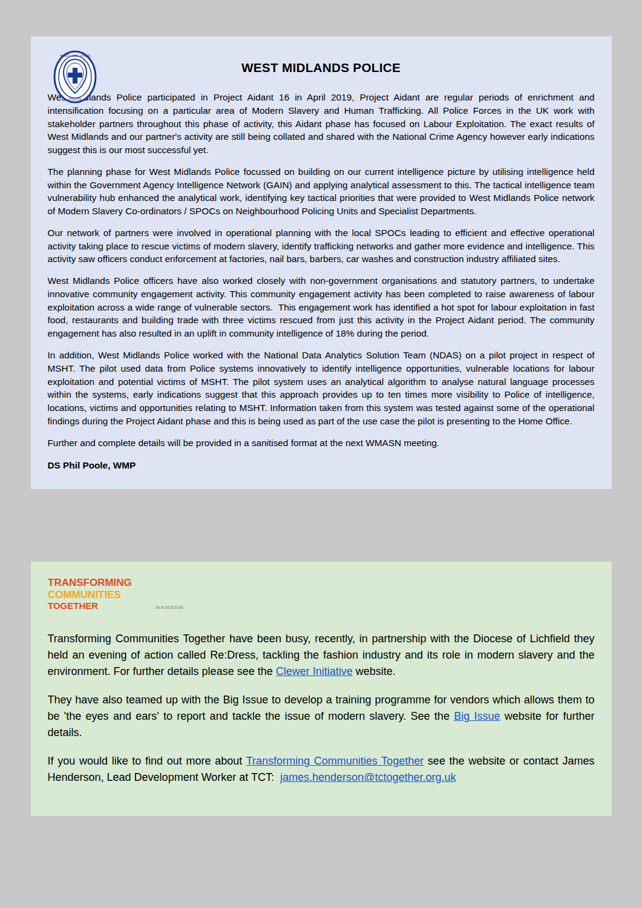WEST MIDLANDS POLICE
WEST MIDLANDS POLICE
West Midlands Police participated in Project Aidant 16 in April 2019, Project Aidant are regular periods of enrichment and intensification focusing on a particular area of Modern Slavery and Human Trafficking. All Police Forces in the UK work with stakeholder partners throughout this phase of activity, this Aidant phase has focused on Labour Exploitation. The exact results of West Midlands and our partner's activity are still being collated and shared with the National Crime Agency however early indications suggest this is our most successful yet.
The planning phase for West Midlands Police focussed on building on our current intelligence picture by utilising intelligence held within the Government Agency Intelligence Network (GAIN) and applying analytical assessment to this. The tactical intelligence team vulnerability hub enhanced the analytical work, identifying key tactical priorities that were provided to West Midlands Police network of Modern Slavery Co-ordinators / SPOCs on Neighbourhood Policing Units and Specialist Departments.
Our network of partners were involved in operational planning with the local SPOCs leading to efficient and effective operational activity taking place to rescue victims of modern slavery, identify trafficking networks and gather more evidence and intelligence. This activity saw officers conduct enforcement at factories, nail bars, barbers, car washes and construction industry affiliated sites.
West Midlands Police officers have also worked closely with non-government organisations and statutory partners, to undertake innovative community engagement activity. This community engagement activity has been completed to raise awareness of labour exploitation across a wide range of vulnerable sectors. This engagement work has identified a hot spot for labour exploitation in fast food, restaurants and building trade with three victims rescued from just this activity in the Project Aidant period. The community engagement has also resulted in an uplift in community intelligence of 18% during the period.
In addition, West Midlands Police worked with the National Data Analytics Solution Team (NDAS) on a pilot project in respect of MSHT. The pilot used data from Police systems innovatively to identify intelligence opportunities, vulnerable locations for labour exploitation and potential victims of MSHT. The pilot system uses an analytical algorithm to analyse natural language processes within the systems, early indications suggest that this approach provides up to ten times more visibility to Police of intelligence, locations, victims and opportunities relating to MSHT. Information taken from this system was tested against some of the operational findings during the Project Aidant phase and this is being used as part of the use case the pilot is presenting to the Home Office.
Further and complete details will be provided in a sanitised format at the next WMASN meeting.
DS Phil Poole, WMP
TRANSFORMING COMMUNITIES TOGETHER IN A DIOCESE
Transforming Communities Together have been busy, recently, in partnership with the Diocese of Lichfield they held an evening of action called Re:Dress, tackling the fashion industry and its role in modern slavery and the environment. For further details please see the Clewer Initiative website.
They have also teamed up with the Big Issue to develop a training programme for vendors which allows them to be 'the eyes and ears' to report and tackle the issue of modern slavery. See the Big Issue website for further details.
If you would like to find out more about Transforming Communities Together see the website or contact James Henderson, Lead Development Worker at TCT: james.henderson@tctogether.org.uk